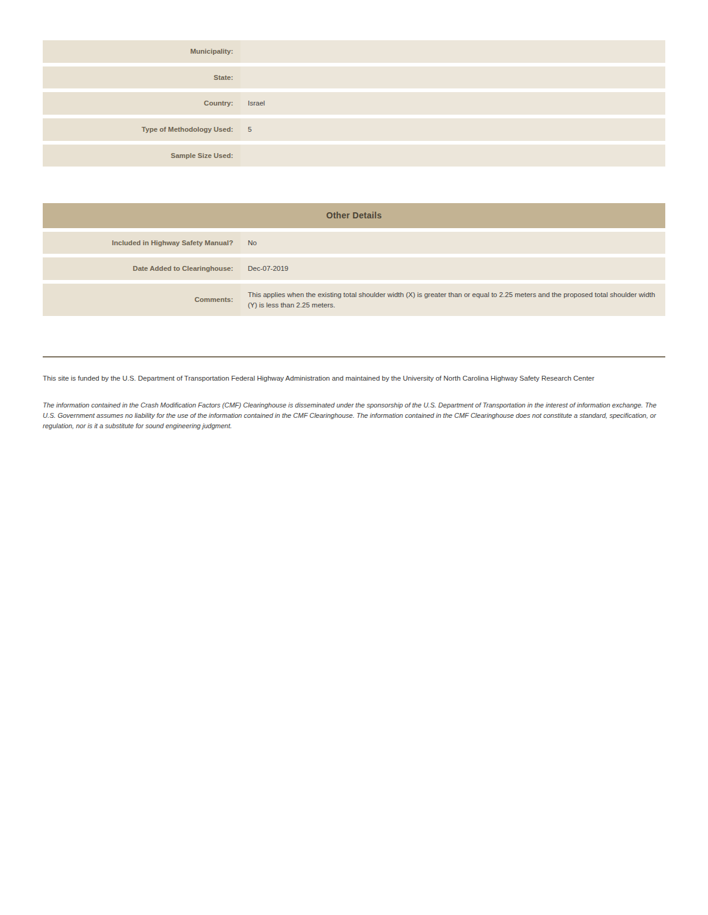| Municipality: | |
| State: | |
| Country: | Israel |
| Type of Methodology Used: | 5 |
| Sample Size Used: | |
| Other Details |
| Included in Highway Safety Manual? | No |
| Date Added to Clearinghouse: | Dec-07-2019 |
| Comments: | This applies when the existing total shoulder width (X) is greater than or equal to 2.25 meters and the proposed total shoulder width (Y) is less than 2.25 meters. |
This site is funded by the U.S. Department of Transportation Federal Highway Administration and maintained by the University of North Carolina Highway Safety Research Center
The information contained in the Crash Modification Factors (CMF) Clearinghouse is disseminated under the sponsorship of the U.S. Department of Transportation in the interest of information exchange. The U.S. Government assumes no liability for the use of the information contained in the CMF Clearinghouse. The information contained in the CMF Clearinghouse does not constitute a standard, specification, or regulation, nor is it a substitute for sound engineering judgment.